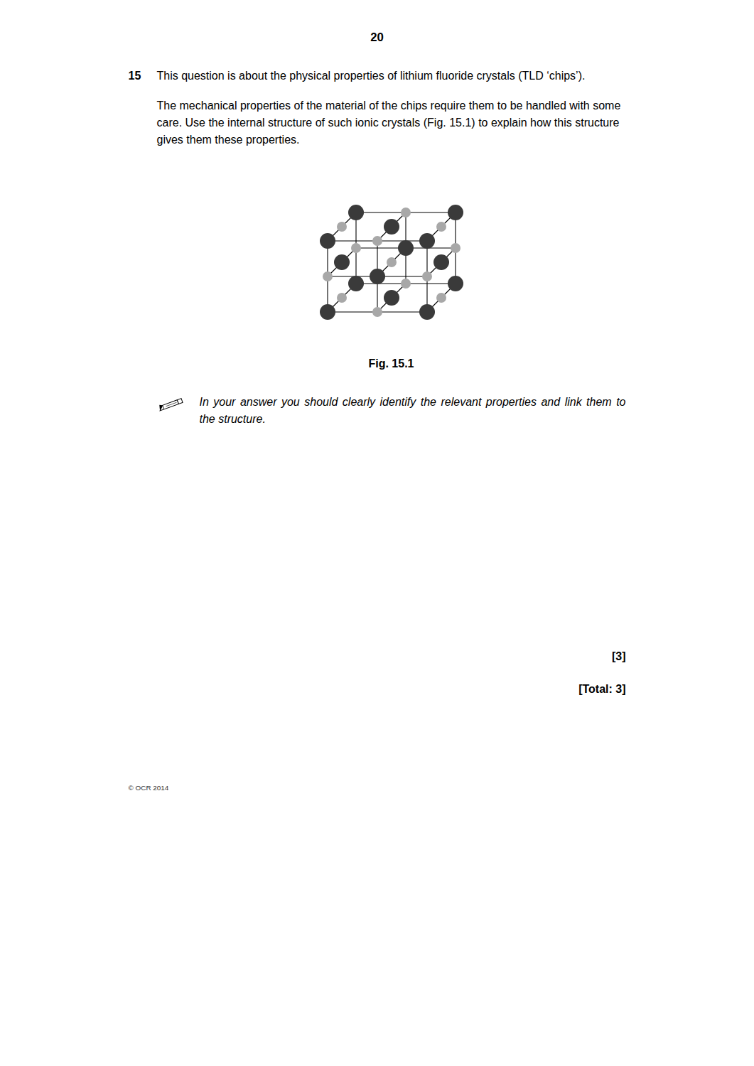20
15
This question is about the physical properties of lithium fluoride crystals (TLD ‘chips’).
The mechanical properties of the material of the chips require them to be handled with some care. Use the internal structure of such ionic crystals (Fig. 15.1) to explain how this structure gives them these properties.
Fig. 15.1
In your answer you should clearly identify the relevant properties and link them to the structure.
[3]
[Total: 3]
© OCR 2014